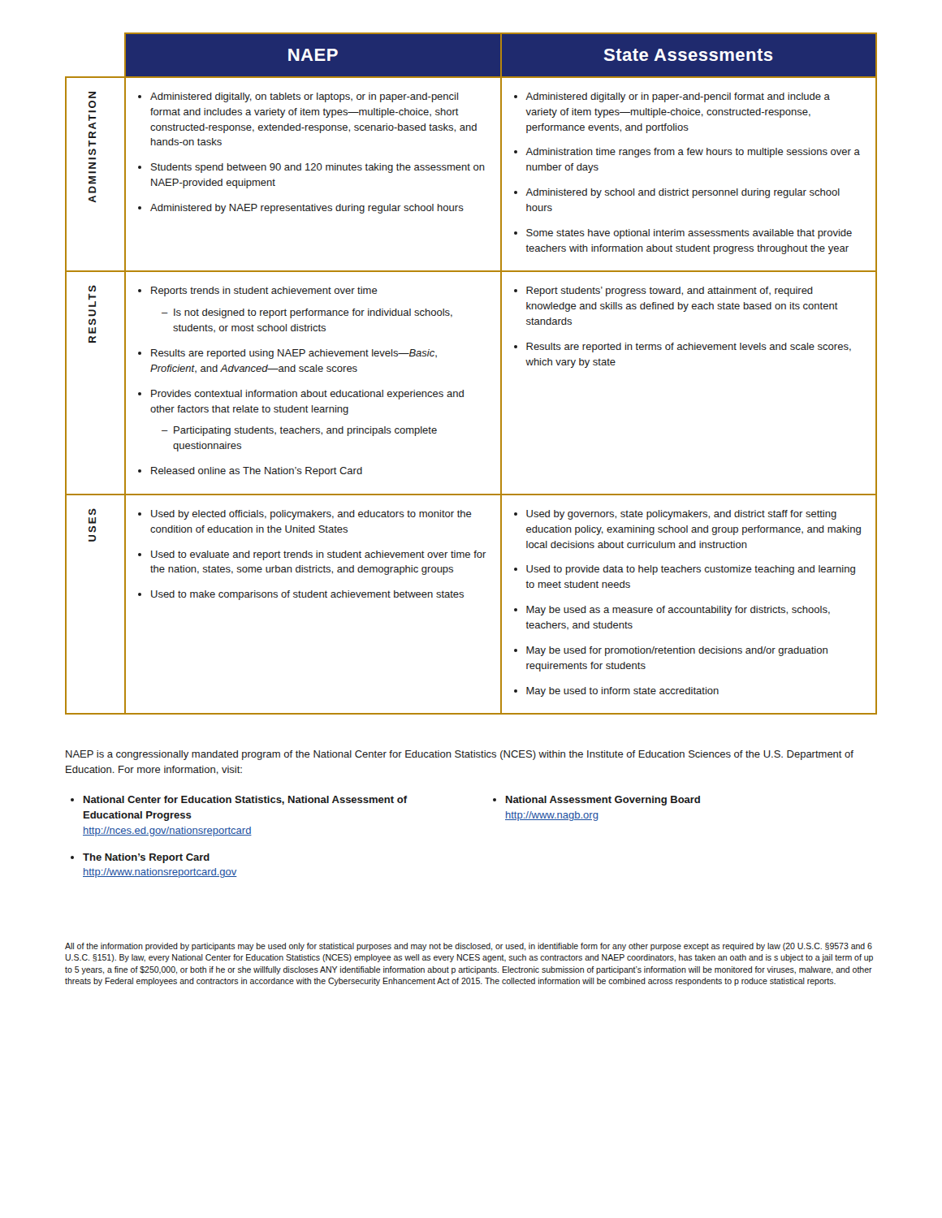| | NAEP | State Assessments |
| --- | --- | --- |
| ADMINISTRATION | Administered digitally, on tablets or laptops, or in paper-and-pencil format and includes a variety of item types—multiple-choice, short constructed-response, extended-response, scenario-based tasks, and hands-on tasks Students spend between 90 and 120 minutes taking the assessment on NAEP-provided equipment Administered by NAEP representatives during regular school hours | Administered digitally or in paper-and-pencil format and include a variety of item types—multiple-choice, constructed-response, performance events, and portfolios Administration time ranges from a few hours to multiple sessions over a number of days Administered by school and district personnel during regular school hours Some states have optional interim assessments available that provide teachers with information about student progress throughout the year |
| RESULTS | Reports trends in student achievement over time Is not designed to report performance for individual schools, students, or most school districts Results are reported using NAEP achievement levels— Basic , Proficient , and Advanced —and scale scores Provides contextual information about educational experiences and other factors that relate to student learning Participating students, teachers, and principals complete questionnaires Released online as The Nation’s Report Card | Report students’ progress toward, and attainment of, required knowledge and skills as defined by each state based on its content standards Results are reported in terms of achievement levels and scale scores, which vary by state |
| USES | Used by elected officials, policymakers, and educators to monitor the condition of education in the United States Used to evaluate and report trends in student achievement over time for the nation, states, some urban districts, and demographic groups Used to make comparisons of student achievement between states | Used by governors, state policymakers, and district staff for setting education policy, examining school and group performance, and making local decisions about curriculum and instruction Used to provide data to help teachers customize teaching and learning to meet student needs May be used as a measure of accountability for districts, schools, teachers, and students May be used for promotion/retention decisions and/or graduation requirements for students May be used to inform state accreditation |
NAEP is a congressionally mandated program of the National Center for Education Statistics (NCES) within the Institute of Education Sciences of the U.S. Department of Education. For more information, visit:
National Center for Education Statistics, National Assessment of Educational Progress
http://nces.ed.gov/nationsreportcard
The Nation’s Report Card
http://www.nationsreportcard.gov
National Assessment Governing Board
http://www.nagb.org
All of the information provided by participants may be used only for statistical purposes and may not be disclosed, or used, in identifiable form for any other purpose except as required by law (20 U.S.C. §9573 and 6 U.S.C. §151). By law, every National Center for Education Statistics (NCES) employee as well as every NCES agent, such as contractors and NAEP coordinators, has taken an oath and is s ubject to a jail term of up to 5 years, a fine of $250,000, or both if he or she willfully discloses ANY identifiable information about p articipants. Electronic submission of participant’s information will be monitored for viruses, malware, and other threats by Federal employees and contractors in accordance with the Cybersecurity Enhancement Act of 2015. The collected information will be combined across respondents to p roduce statistical reports.